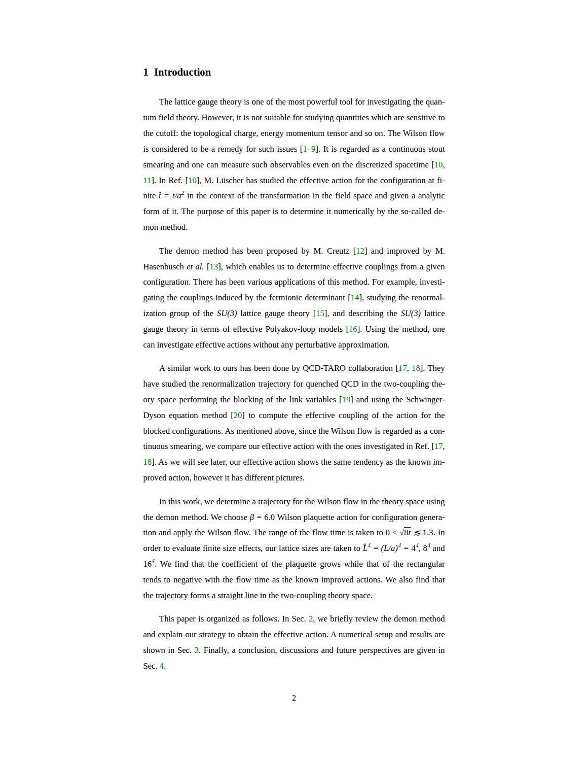1 Introduction
The lattice gauge theory is one of the most powerful tool for investigating the quantum field theory. However, it is not suitable for studying quantities which are sensitive to the cutoff: the topological charge, energy momentum tensor and so on. The Wilson flow is considered to be a remedy for such issues [1–9]. It is regarded as a continuous stout smearing and one can measure such observables even on the discretized spacetime [10, 11]. In Ref. [10], M. Lüscher has studied the effective action for the configuration at finite t̂ = t/a2 in the context of the transformation in the field space and given a analytic form of it. The purpose of this paper is to determine it numerically by the so-called demon method.
The demon method has been proposed by M. Creutz [12] and improved by M. Hasenbusch et al. [13], which enables us to determine effective couplings from a given configuration. There has been various applications of this method. For example, investigating the couplings induced by the fermionic determinant [14], studying the renormalization group of the SU(3) lattice gauge theory [15], and describing the SU(3) lattice gauge theory in terms of effective Polyakov-loop models [16]. Using the method, one can investigate effective actions without any perturbative approximation.
A similar work to ours has been done by QCD-TARO collaboration [17, 18]. They have studied the renormalization trajectory for quenched QCD in the two-coupling theory space performing the blocking of the link variables [19] and using the Schwinger-Dyson equation method [20] to compute the effective coupling of the action for the blocked configurations. As mentioned above, since the Wilson flow is regarded as a continuous smearing, we compare our effective action with the ones investigated in Ref. [17, 18]. As we will see later, our effective action shows the same tendency as the known improved action, however it has different pictures.
In this work, we determine a trajectory for the Wilson flow in the theory space using the demon method. We choose β = 6.0 Wilson plaquette action for configuration generation and apply the Wilson flow. The range of the flow time is taken to 0 ≤ √8t ≲ 1.3. In order to evaluate finite size effects, our lattice sizes are taken to L̂4 = (L/a)4 = 44, 84 and 164. We find that the coefficient of the plaquette grows while that of the rectangular tends to negative with the flow time as the known improved actions. We also find that the trajectory forms a straight line in the two-coupling theory space.
This paper is organized as follows. In Sec. 2, we briefly review the demon method and explain our strategy to obtain the effective action. A numerical setup and results are shown in Sec. 3. Finally, a conclusion, discussions and future perspectives are given in Sec. 4.
2